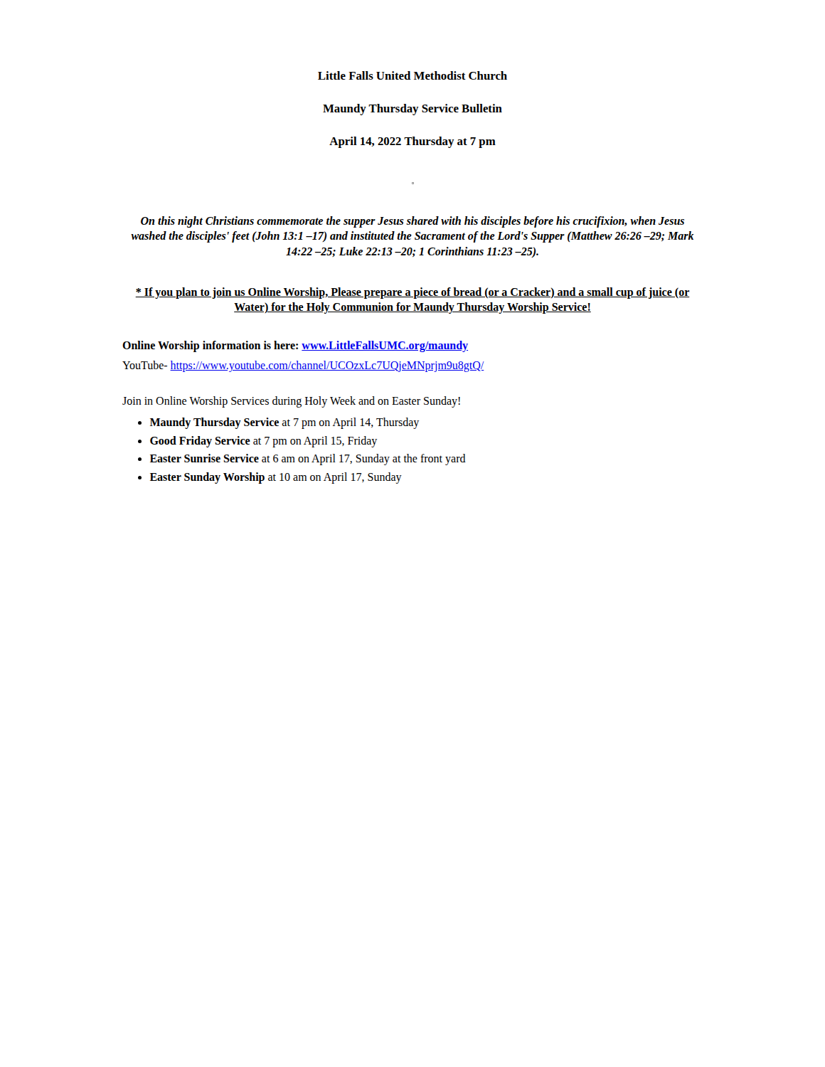Little Falls United Methodist Church
Maundy Thursday Service Bulletin
April 14, 2022 Thursday at 7 pm
On this night Christians commemorate the supper Jesus shared with his disciples before his crucifixion, when Jesus washed the disciples' feet (John 13:1 –17) and instituted the Sacrament of the Lord's Supper (Matthew 26:26 –29; Mark 14:22 –25; Luke 22:13 –20; 1 Corinthians 11:23 –25).
* If you plan to join us Online Worship, Please prepare a piece of bread (or a Cracker) and a small cup of juice (or Water) for the Holy Communion for Maundy Thursday Worship Service!
Online Worship information is here: www.LittleFallsUMC.org/maundy
YouTube- https://www.youtube.com/channel/UCOzxLc7UQjeMNprjm9u8gtQ/
Join in Online Worship Services during Holy Week and on Easter Sunday!
Maundy Thursday Service at 7 pm on April 14, Thursday
Good Friday Service at 7 pm on April 15, Friday
Easter Sunrise Service at 6 am on April 17, Sunday at the front yard
Easter Sunday Worship at 10 am on April 17, Sunday